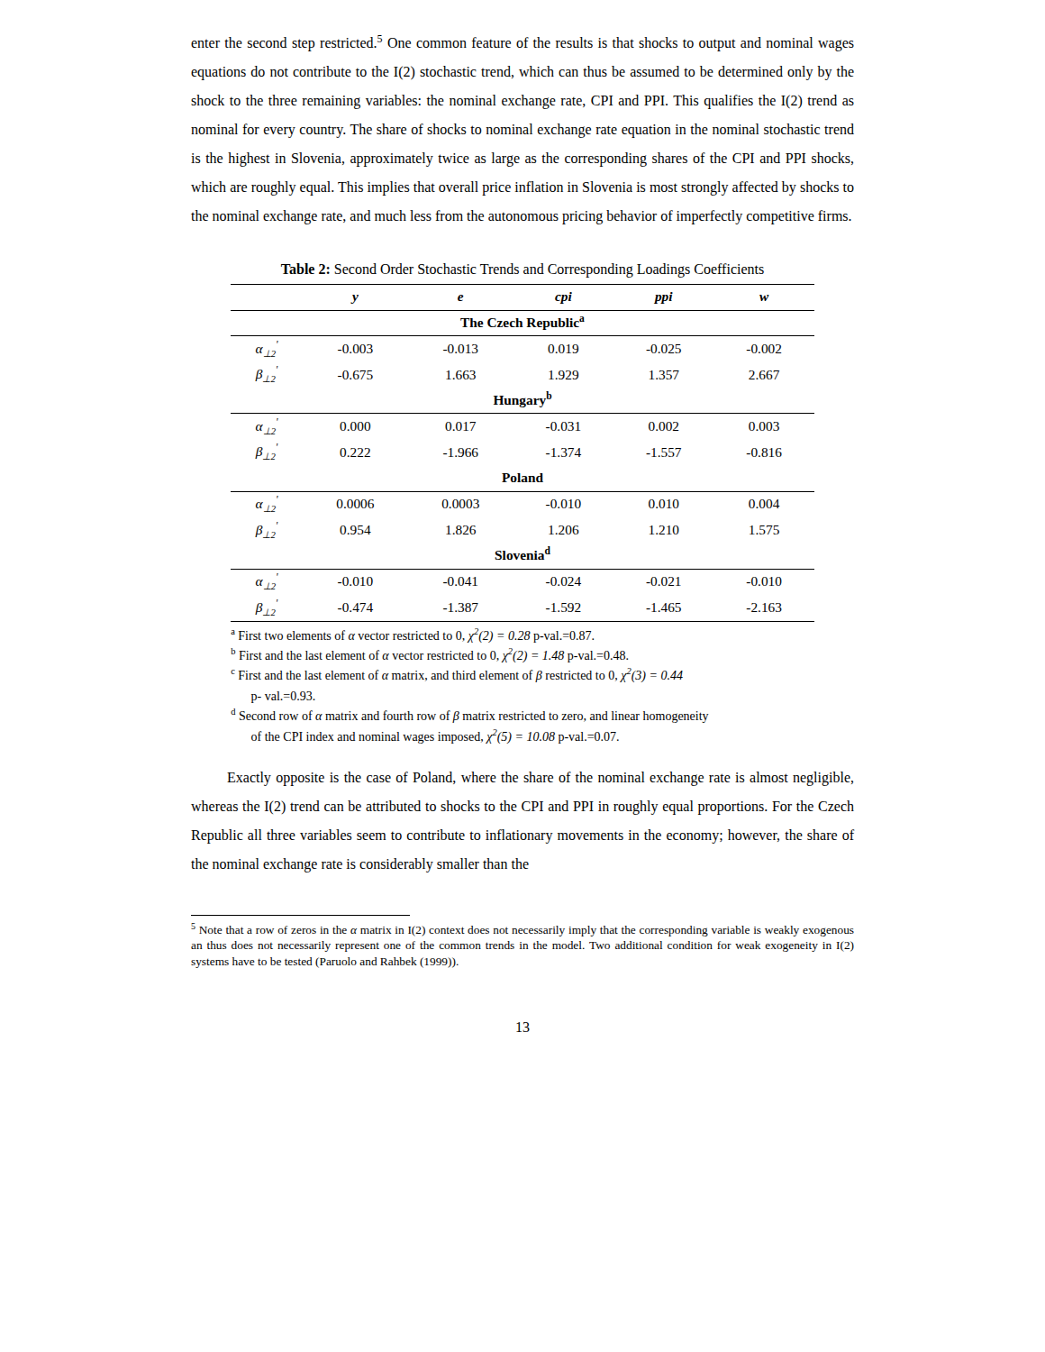enter the second step restricted.5 One common feature of the results is that shocks to output and nominal wages equations do not contribute to the I(2) stochastic trend, which can thus be assumed to be determined only by the shock to the three remaining variables: the nominal exchange rate, CPI and PPI. This qualifies the I(2) trend as nominal for every country. The share of shocks to nominal exchange rate equation in the nominal stochastic trend is the highest in Slovenia, approximately twice as large as the corresponding shares of the CPI and PPI shocks, which are roughly equal. This implies that overall price inflation in Slovenia is most strongly affected by shocks to the nominal exchange rate, and much less from the autonomous pricing behavior of imperfectly competitive firms.
Table 2: Second Order Stochastic Trends and Corresponding Loadings Coefficients
| | y | e | cpi | ppi | w |
| The Czech Republic a |
| α ⊥2 ' | -0.003 | -0.013 | 0.019 | -0.025 | -0.002 |
| β ⊥2 ' | -0.675 | 1.663 | 1.929 | 1.357 | 2.667 |
| Hungary b |
| α ⊥2 ' | 0.000 | 0.017 | -0.031 | 0.002 | 0.003 |
| β ⊥2 ' | 0.222 | -1.966 | -1.374 | -1.557 | -0.816 |
| Poland |
| α ⊥2 ' | 0.0006 | 0.0003 | -0.010 | 0.010 | 0.004 |
| β ⊥2 ' | 0.954 | 1.826 | 1.206 | 1.210 | 1.575 |
| Slovenia d |
| α ⊥2 ' | -0.010 | -0.041 | -0.024 | -0.021 | -0.010 |
| β ⊥2 ' | -0.474 | -1.387 | -1.592 | -1.465 | -2.163 |
a First two elements of α vector restricted to 0, χ2(2) = 0.28 p-val.=0.87.
b First and the last element of α vector restricted to 0, χ2(2) = 1.48 p-val.=0.48.
c First and the last element of α matrix, and third element of β restricted to 0, χ2(3) = 0.44
p- val.=0.93.
d Second row of α matrix and fourth row of β matrix restricted to zero, and linear homogeneity
of the CPI index and nominal wages imposed, χ2(5) = 10.08 p-val.=0.07.
Exactly opposite is the case of Poland, where the share of the nominal exchange rate is almost negligible, whereas the I(2) trend can be attributed to shocks to the CPI and PPI in roughly equal proportions. For the Czech Republic all three variables seem to contribute to inflationary movements in the economy; however, the share of the nominal exchange rate is considerably smaller than the
5 Note that a row of zeros in the α matrix in I(2) context does not necessarily imply that the corresponding variable is weakly exogenous an thus does not necessarily represent one of the common trends in the model. Two additional condition for weak exogeneity in I(2) systems have to be tested (Paruolo and Rahbek (1999)).
13